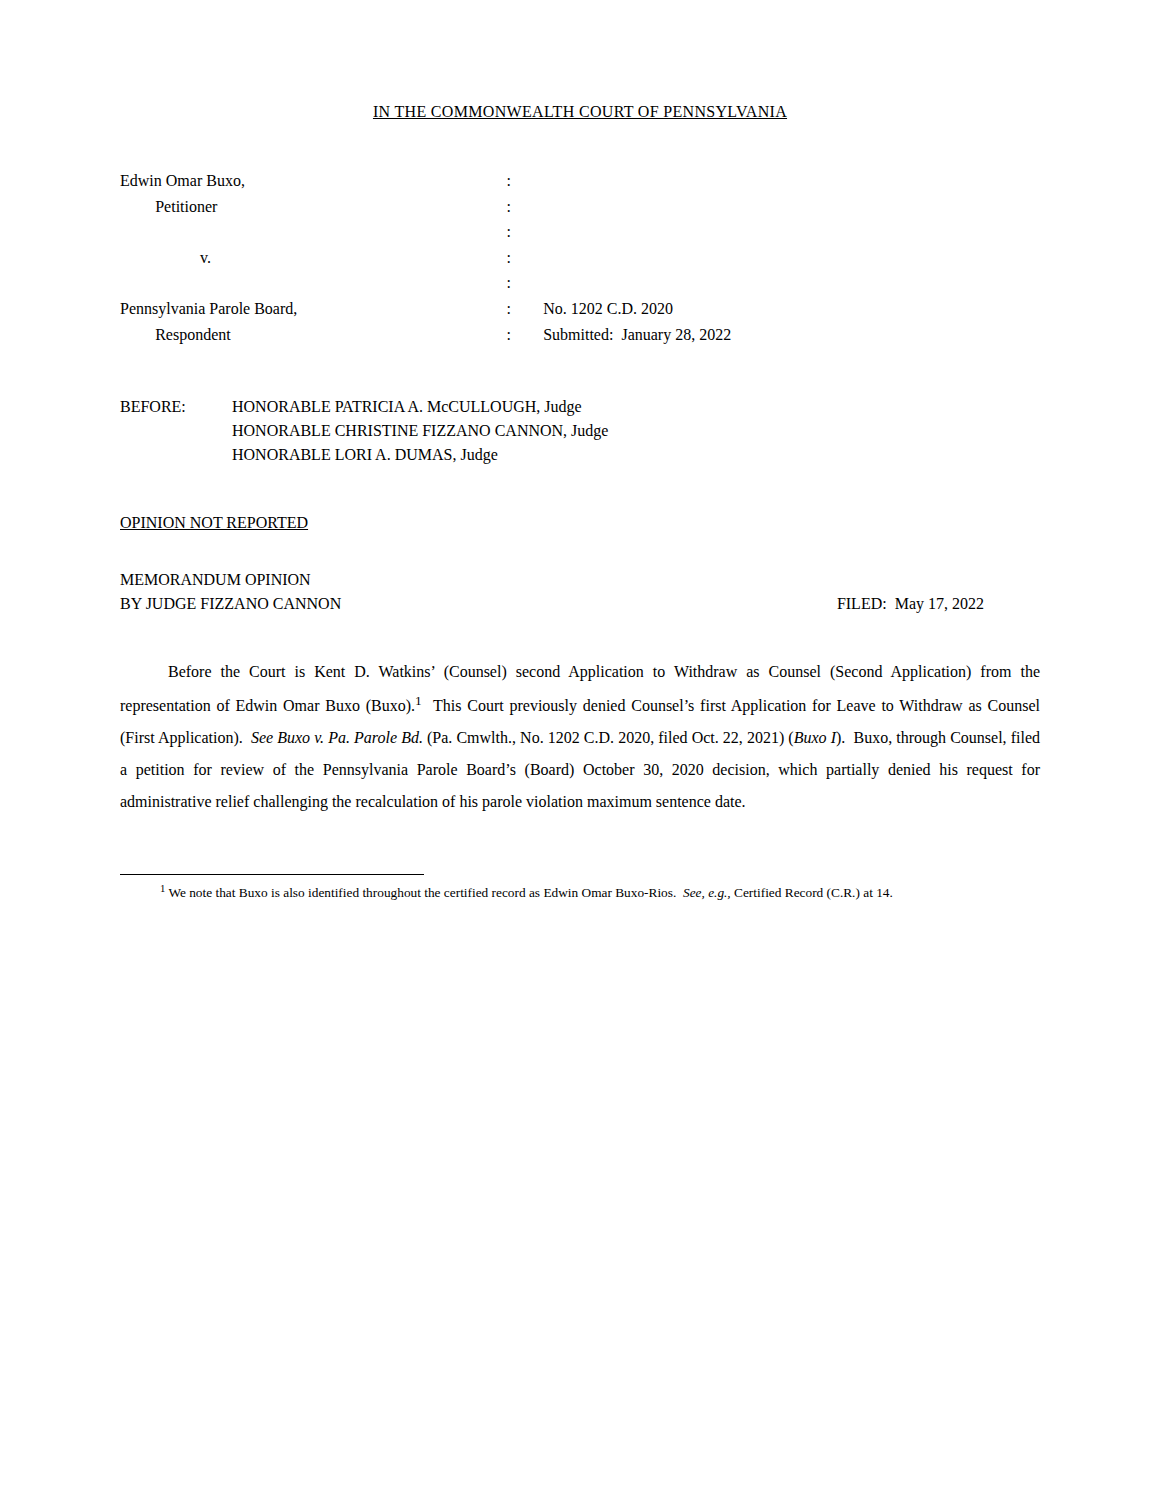IN THE COMMONWEALTH COURT OF PENNSYLVANIA
| Edwin Omar Buxo, | : | |
| Petitioner | : | |
| | : | |
| v. | : | |
| | : | |
| Pennsylvania Parole Board, | : | No. 1202 C.D. 2020 |
| Respondent | : | Submitted: January 28, 2022 |
BEFORE: HONORABLE PATRICIA A. McCULLOUGH, Judge
HONORABLE CHRISTINE FIZZANO CANNON, Judge
HONORABLE LORI A. DUMAS, Judge
OPINION NOT REPORTED
MEMORANDUM OPINION
BY JUDGE FIZZANO CANNON FILED: May 17, 2022
Before the Court is Kent D. Watkins’ (Counsel) second Application to Withdraw as Counsel (Second Application) from the representation of Edwin Omar Buxo (Buxo).1 This Court previously denied Counsel’s first Application for Leave to Withdraw as Counsel (First Application). See Buxo v. Pa. Parole Bd. (Pa. Cmwlth., No. 1202 C.D. 2020, filed Oct. 22, 2021) (Buxo I). Buxo, through Counsel, filed a petition for review of the Pennsylvania Parole Board’s (Board) October 30, 2020 decision, which partially denied his request for administrative relief challenging the recalculation of his parole violation maximum sentence date.
1 We note that Buxo is also identified throughout the certified record as Edwin Omar Buxo-Rios. See, e.g., Certified Record (C.R.) at 14.